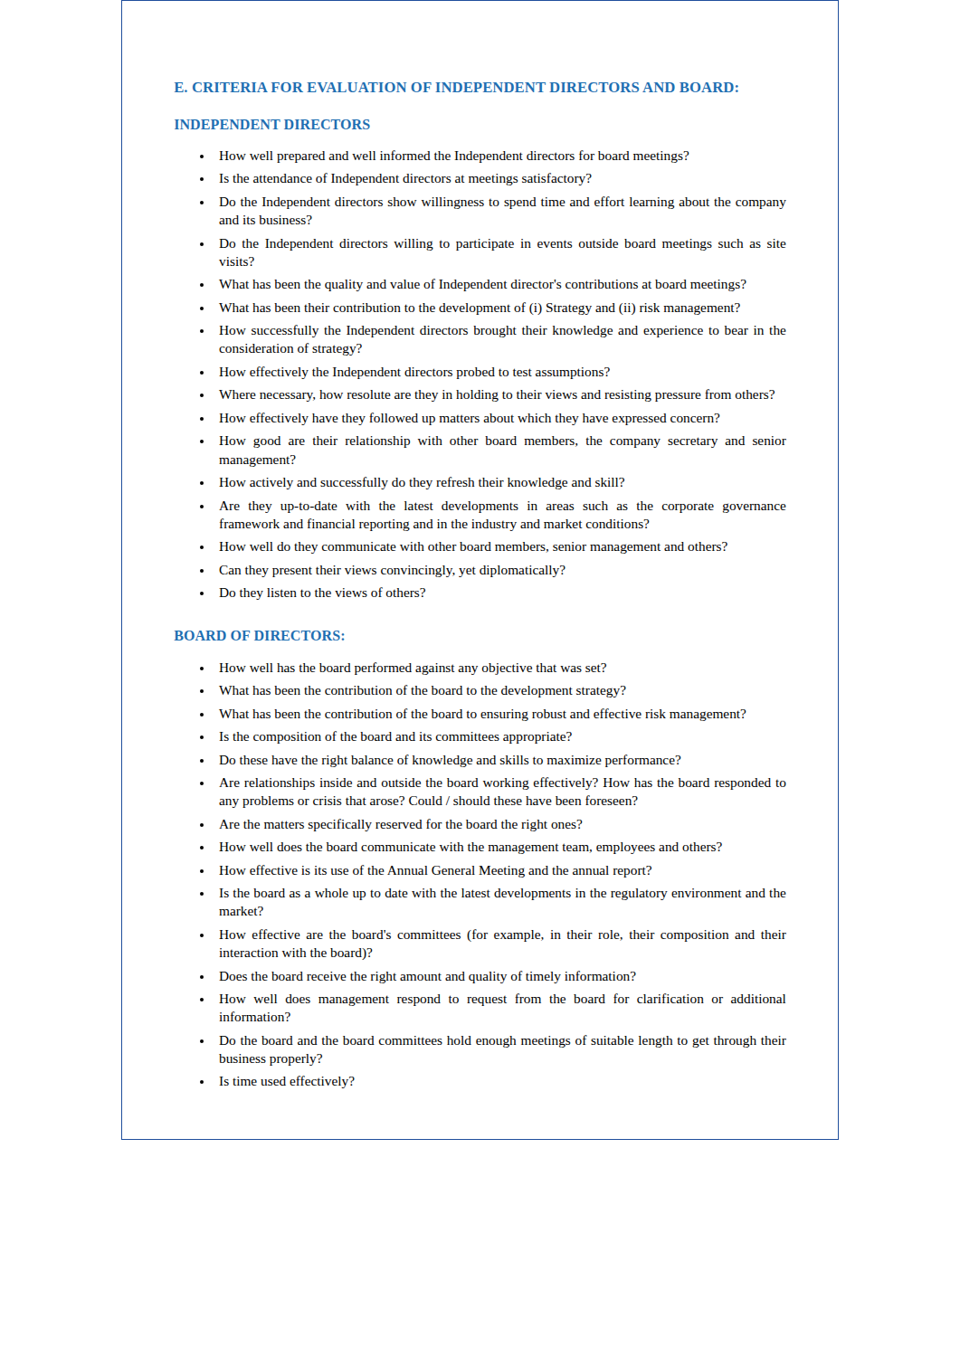E. CRITERIA FOR EVALUATION OF INDEPENDENT DIRECTORS AND BOARD:
INDEPENDENT DIRECTORS
How well prepared and well informed the Independent directors for board meetings?
Is the attendance of Independent directors at meetings satisfactory?
Do the Independent directors show willingness to spend time and effort learning about the company and its business?
Do the Independent directors willing to participate in events outside board meetings such as site visits?
What has been the quality and value of Independent director's contributions at board meetings?
What has been their contribution to the development of (i) Strategy and (ii) risk management?
How successfully the Independent directors brought their knowledge and experience to bear in the consideration of strategy?
How effectively the Independent directors probed to test assumptions?
Where necessary, how resolute are they in holding to their views and resisting pressure from others?
How effectively have they followed up matters about which they have expressed concern?
How good are their relationship with other board members, the company secretary and senior management?
How actively and successfully do they refresh their knowledge and skill?
Are they up-to-date with the latest developments in areas such as the corporate governance framework and financial reporting and in the industry and market conditions?
How well do they communicate with other board members, senior management and others?
Can they present their views convincingly, yet diplomatically?
Do they listen to the views of others?
BOARD OF DIRECTORS:
How well has the board performed against any objective that was set?
What has been the contribution of the board to the development strategy?
What has been the contribution of the board to ensuring robust and effective risk management?
Is the composition of the board and its committees appropriate?
Do these have the right balance of knowledge and skills to maximize performance?
Are relationships inside and outside the board working effectively? How has the board responded to any problems or crisis that arose? Could / should these have been foreseen?
Are the matters specifically reserved for the board the right ones?
How well does the board communicate with the management team, employees and others?
How effective is its use of the Annual General Meeting and the annual report?
Is the board as a whole up to date with the latest developments in the regulatory environment and the market?
How effective are the board's committees (for example, in their role, their composition and their interaction with the board)?
Does the board receive the right amount and quality of timely information?
How well does management respond to request from the board for clarification or additional information?
Do the board and the board committees hold enough meetings of suitable length to get through their business properly?
Is time used effectively?